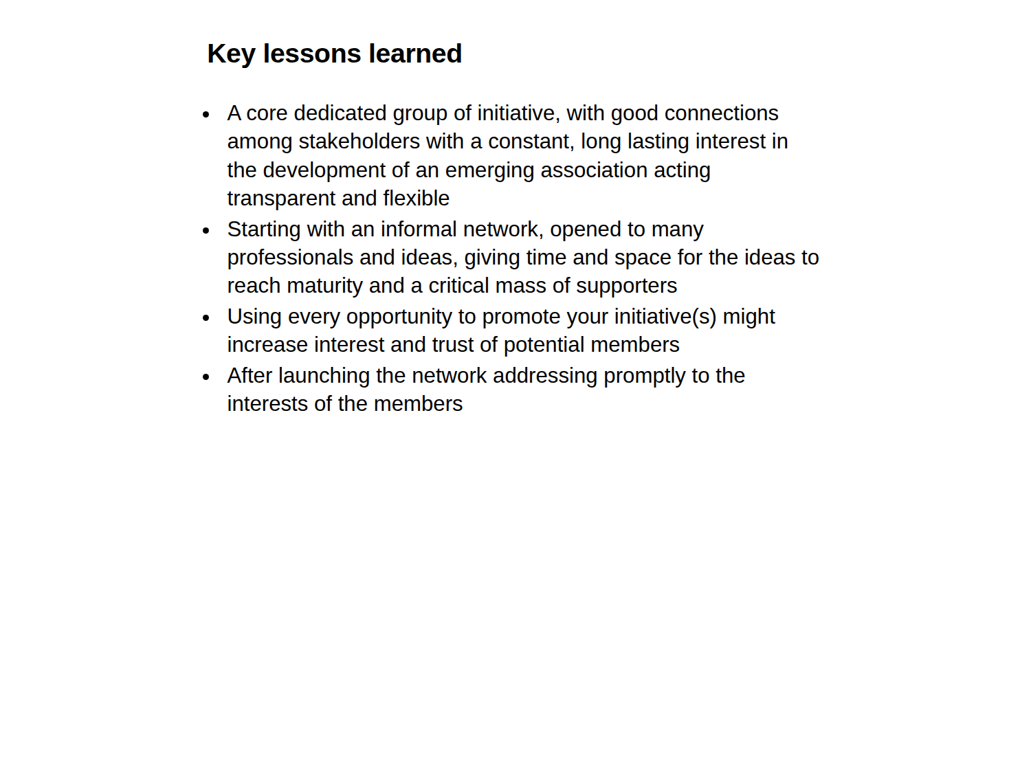Key lessons learned
A core dedicated group of initiative, with good connections among stakeholders with a constant, long lasting interest in the development of an emerging association acting transparent and flexible
Starting with an informal network, opened to many professionals and ideas, giving time and space for the ideas to reach maturity and a critical mass of supporters
Using every opportunity to promote your initiative(s) might increase interest and trust of potential members
After launching the network addressing promptly to the interests of the members